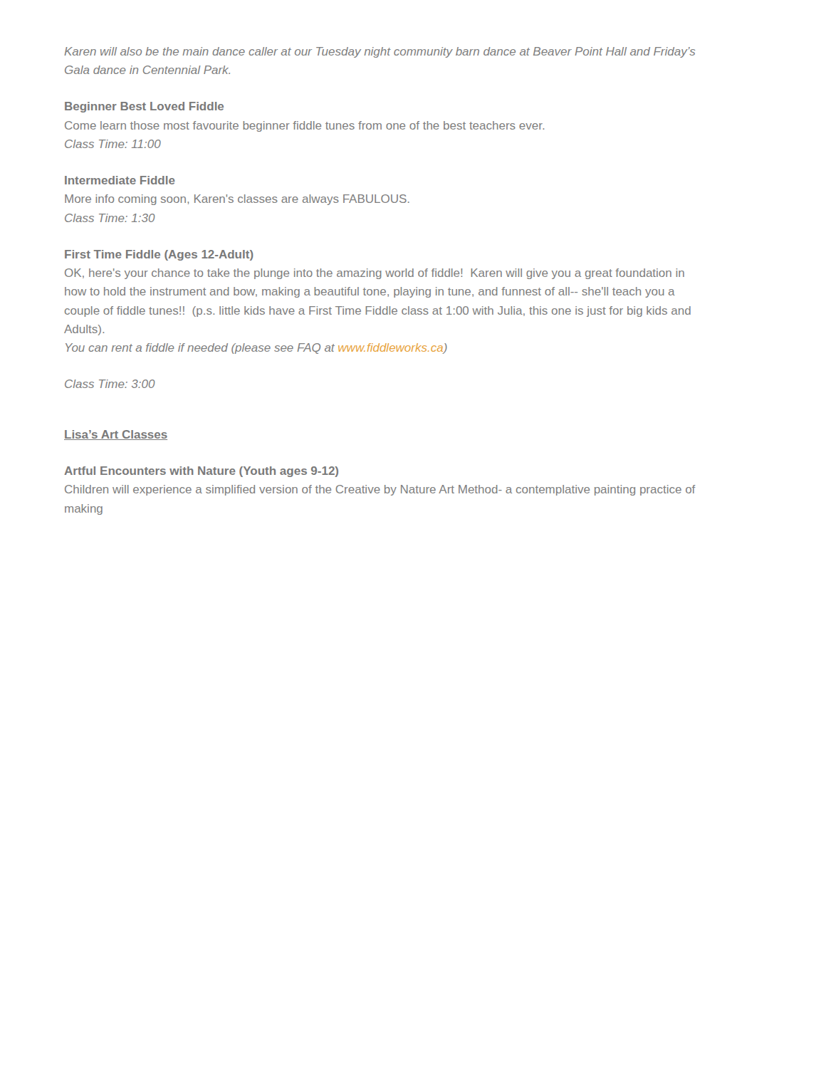Karen will also be the main dance caller at our Tuesday night community barn dance at Beaver Point Hall and Friday’s Gala dance in Centennial Park.
Beginner Best Loved Fiddle
Come learn those most favourite beginner fiddle tunes from one of the best teachers ever.
Class Time: 11:00
Intermediate Fiddle
More info coming soon, Karen's classes are always FABULOUS.
Class Time: 1:30
First Time Fiddle (Ages 12-Adult)
OK, here's your chance to take the plunge into the amazing world of fiddle! Karen will give you a great foundation in how to hold the instrument and bow, making a beautiful tone, playing in tune, and funnest of all-- she'll teach you a couple of fiddle tunes!! (p.s. little kids have a First Time Fiddle class at 1:00 with Julia, this one is just for big kids and Adults).
You can rent a fiddle if needed (please see FAQ at www.fiddleworks.ca)
Class Time: 3:00
Lisa’s Art Classes
Artful Encounters with Nature (Youth ages 9-12)
Children will experience a simplified version of the Creative by Nature Art Method- a contemplative painting practice of making